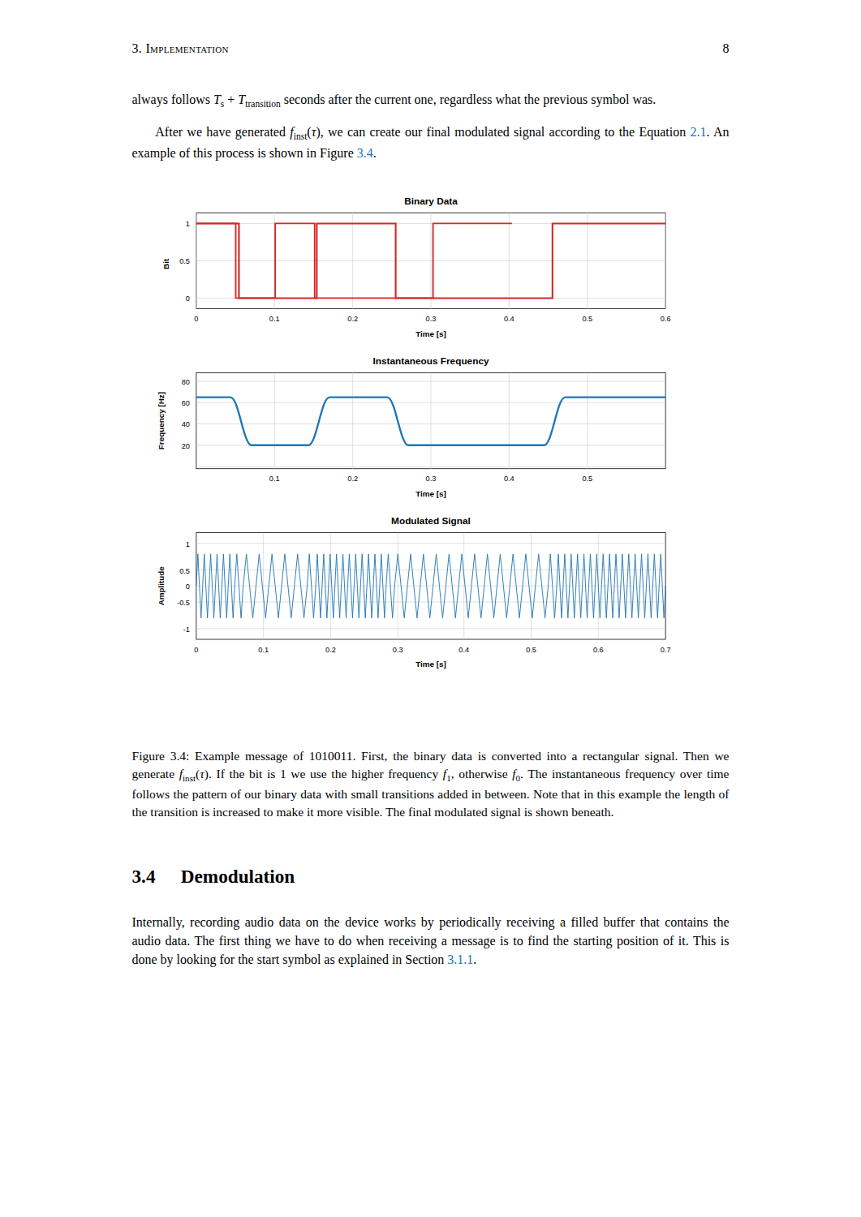3. Implementation 8
always follows Ts + Ttransition seconds after the current one, regardless what the previous symbol was.
After we have generated finst(τ), we can create our final modulated signal according to the Equation 2.1. An example of this process is shown in Figure 3.4.
Binary Data 1 0.5 0 0 0.1 0.2 0.3 0.4 0.5 0.6 Time [s] Bit Instantaneous Frequency 80 60 40 20 0.1 0.2 0.3 0.4 0.5 Time [s] Frequency [Hz] Modulated Signal 1 0.5 0 -0.5 -1 0 0.1 0.2 0.3 0.4 0.5 0.6 0.7 Time [s] Amplitude
Figure 3.4: Example message of 1010011. First, the binary data is converted into a rectangular signal. Then we generate finst(τ). If the bit is 1 we use the higher frequency f1, otherwise f0. The instantaneous frequency over time follows the pattern of our binary data with small transitions added in between. Note that in this example the length of the transition is increased to make it more visible. The final modulated signal is shown beneath.
3.4 Demodulation
Internally, recording audio data on the device works by periodically receiving a filled buffer that contains the audio data. The first thing we have to do when receiving a message is to find the starting position of it. This is done by looking for the start symbol as explained in Section 3.1.1.